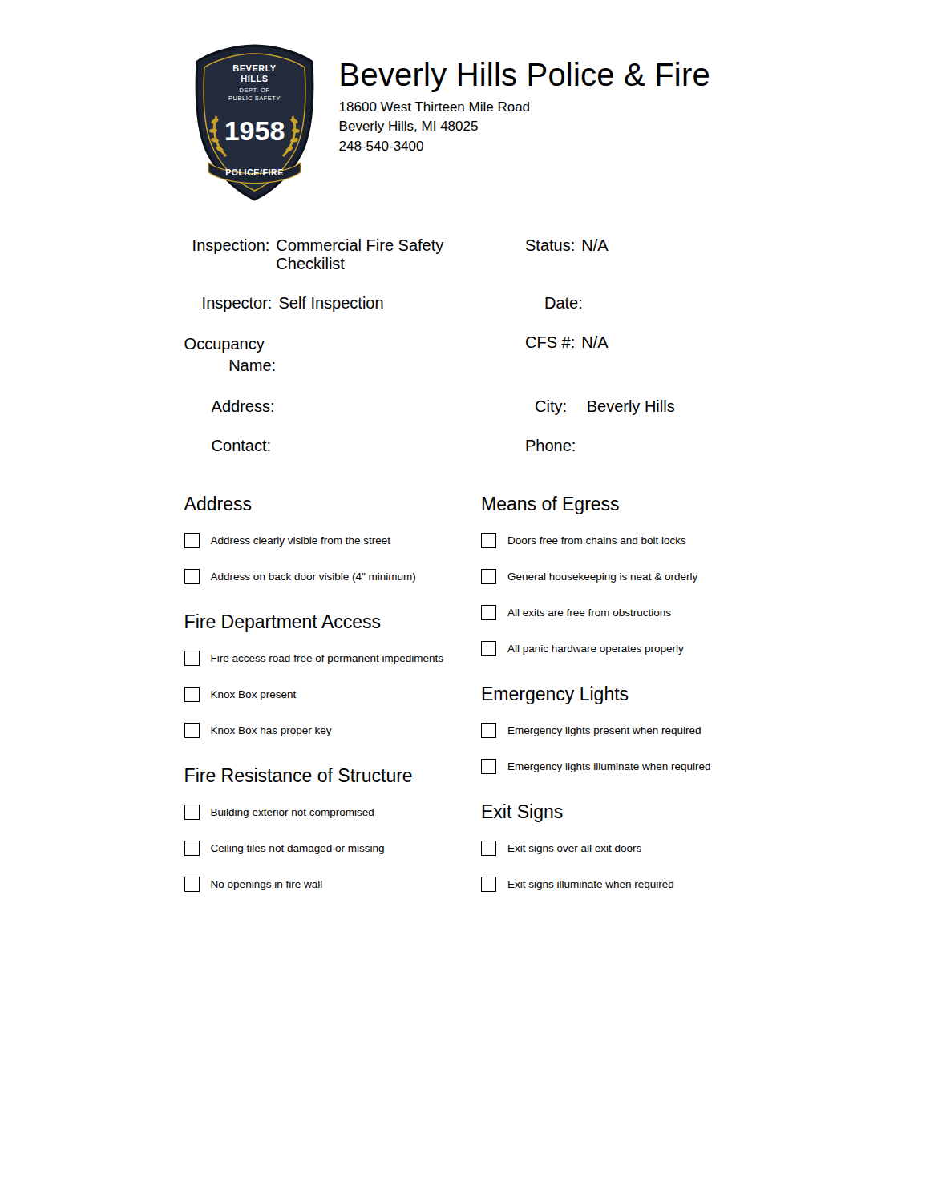BEVERLY HILLS DEPT. OF PUBLIC SAFETY 1958 POLICE/FIRE
Beverly Hills Police & Fire
18600 West Thirteen Mile Road
Beverly Hills, MI 48025
248-540-3400
Inspection: Commercial Fire Safety Checkilist
Status: N/A
Inspector: Self Inspection
Date:
Occupancy
Name:
CFS #: N/A
Address:
City: Beverly Hills
Contact:
Phone:
Address
Address clearly visible from the street
Address on back door visible (4" minimum)
Fire Department Access
Fire access road free of permanent impediments
Knox Box present
Knox Box has proper key
Fire Resistance of Structure
Building exterior not compromised
Ceiling tiles not damaged or missing
No openings in fire wall
Means of Egress
Doors free from chains and bolt locks
General housekeeping is neat & orderly
All exits are free from obstructions
All panic hardware operates properly
Emergency Lights
Emergency lights present when required
Emergency lights illuminate when required
Exit Signs
Exit signs over all exit doors
Exit signs illuminate when required